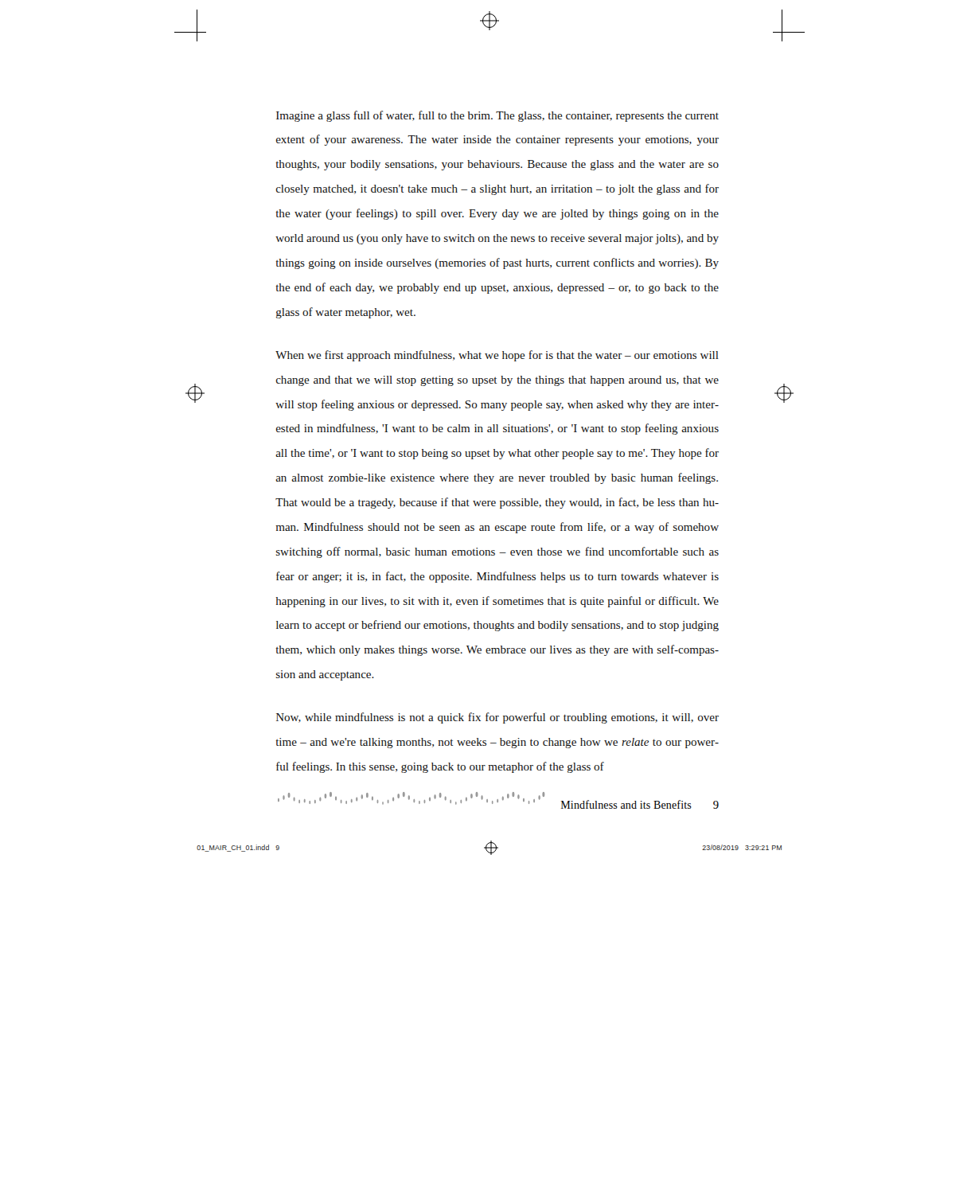Imagine a glass full of water, full to the brim. The glass, the container, represents the current extent of your awareness. The water inside the container represents your emotions, your thoughts, your bodily sensations, your behaviours. Because the glass and the water are so closely matched, it doesn't take much – a slight hurt, an irritation – to jolt the glass and for the water (your feelings) to spill over. Every day we are jolted by things going on in the world around us (you only have to switch on the news to receive several major jolts), and by things going on inside ourselves (memories of past hurts, current conflicts and worries). By the end of each day, we probably end up upset, anxious, depressed – or, to go back to the glass of water metaphor, wet.
When we first approach mindfulness, what we hope for is that the water – our emotions will change and that we will stop getting so upset by the things that happen around us, that we will stop feeling anxious or depressed. So many people say, when asked why they are interested in mindfulness, 'I want to be calm in all situations', or 'I want to stop feeling anxious all the time', or 'I want to stop being so upset by what other people say to me'. They hope for an almost zombie-like existence where they are never troubled by basic human feelings. That would be a tragedy, because if that were possible, they would, in fact, be less than human. Mindfulness should not be seen as an escape route from life, or a way of somehow switching off normal, basic human emotions – even those we find uncomfortable such as fear or anger; it is, in fact, the opposite. Mindfulness helps us to turn towards whatever is happening in our lives, to sit with it, even if sometimes that is quite painful or difficult. We learn to accept or befriend our emotions, thoughts and bodily sensations, and to stop judging them, which only makes things worse. We embrace our lives as they are with self-compassion and acceptance.
Now, while mindfulness is not a quick fix for powerful or troubling emotions, it will, over time – and we're talking months, not weeks – begin to change how we relate to our powerful feelings. In this sense, going back to our metaphor of the glass of
Mindfulness and its Benefits
9
01_MAIR_CH_01.indd 9
23/08/2019 3:29:21 PM